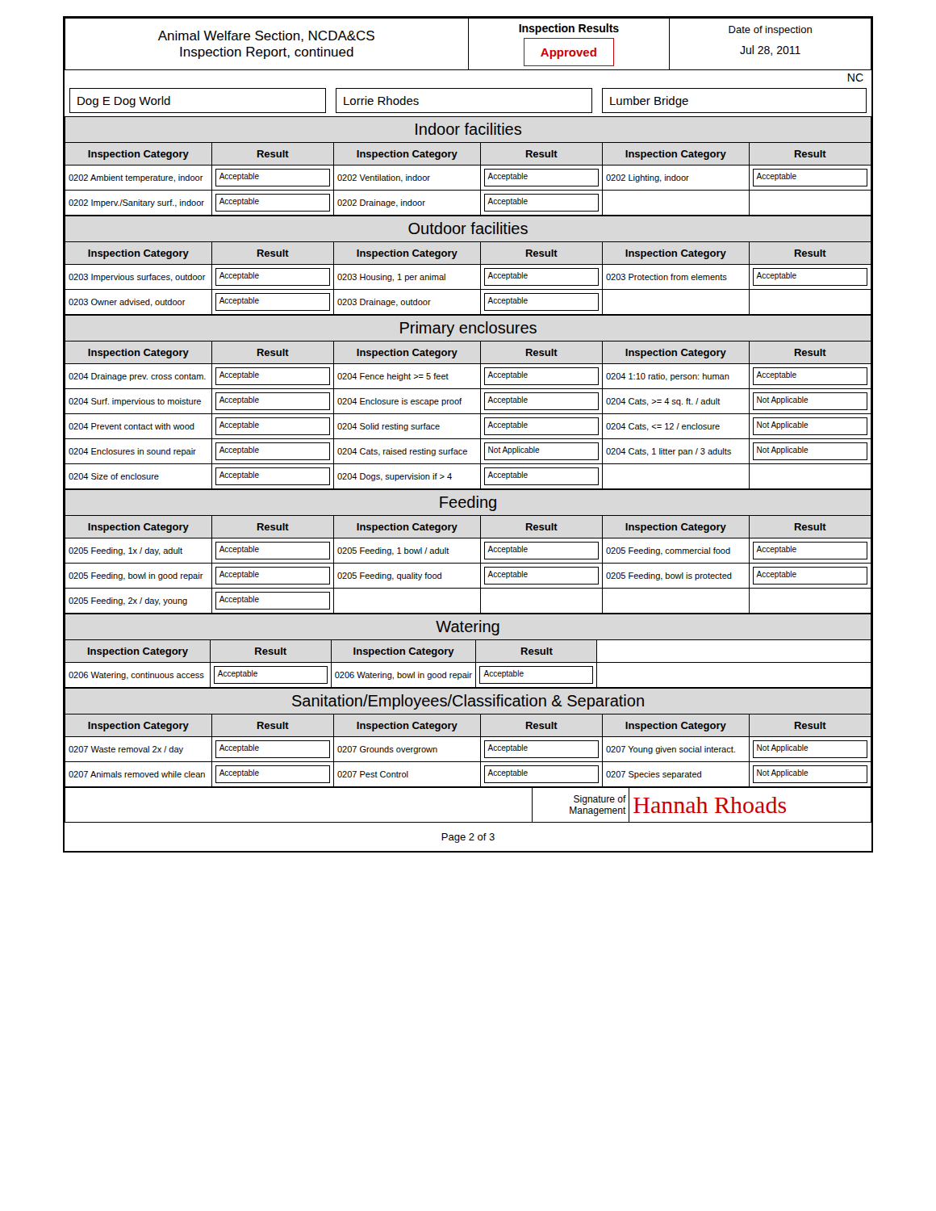| Animal Welfare Section, NCDA&CS Inspection Report, continued | Inspection Results Approved | Date of inspection Jul 28, 2011 |
| NC |
| Dog E Dog World | Lorrie Rhodes | Lumber Bridge |
| Indoor facilities |
| Inspection Category | Result | Inspection Category | Result | Inspection Category | Result |
| 0202 Ambient temperature, indoor | Acceptable | 0202 Ventilation, indoor | Acceptable | 0202 Lighting, indoor | Acceptable |
| 0202 Imperv./Sanitary surf., indoor | Acceptable | 0202 Drainage, indoor | Acceptable | | |
| Outdoor facilities |
| Inspection Category | Result | Inspection Category | Result | Inspection Category | Result |
| 0203 Impervious surfaces, outdoor | Acceptable | 0203 Housing, 1 per animal | Acceptable | 0203 Protection from elements | Acceptable |
| 0203 Owner advised, outdoor | Acceptable | 0203 Drainage, outdoor | Acceptable | | |
| Primary enclosures |
| Inspection Category | Result | Inspection Category | Result | Inspection Category | Result |
| 0204 Drainage prev. cross contam. | Acceptable | 0204 Fence height >= 5 feet | Acceptable | 0204 1:10 ratio, person: human | Acceptable |
| 0204 Surf. impervious to moisture | Acceptable | 0204 Enclosure is escape proof | Acceptable | 0204 Cats, >= 4 sq. ft. / adult | Not Applicable |
| 0204 Prevent contact with wood | Acceptable | 0204 Solid resting surface | Acceptable | 0204 Cats, <= 12 / enclosure | Not Applicable |
| 0204 Enclosures in sound repair | Acceptable | 0204 Cats, raised resting surface | Not Applicable | 0204 Cats, 1 litter pan / 3 adults | Not Applicable |
| 0204 Size of enclosure | Acceptable | 0204 Dogs, supervision if > 4 | Acceptable | | |
| Feeding |
| Inspection Category | Result | Inspection Category | Result | Inspection Category | Result |
| 0205 Feeding, 1x / day, adult | Acceptable | 0205 Feeding, 1 bowl / adult | Acceptable | 0205 Feeding, commercial food | Acceptable |
| 0205 Feeding, bowl in good repair | Acceptable | 0205 Feeding, quality food | Acceptable | 0205 Feeding, bowl is protected | Acceptable |
| 0205 Feeding, 2x / day, young | Acceptable | | | | |
| Watering |
| Inspection Category | Result | Inspection Category | Result | |
| 0206 Watering, continuous access | Acceptable | 0206 Watering, bowl in good repair | Acceptable | |
| Sanitation/Employees/Classification & Separation |
| Inspection Category | Result | Inspection Category | Result | Inspection Category | Result |
| 0207 Waste removal 2x / day | Acceptable | 0207 Grounds overgrown | Acceptable | 0207 Young given social interact. | Not Applicable |
| 0207 Animals removed while clean | Acceptable | 0207 Pest Control | Acceptable | 0207 Species separated | Not Applicable |
| | Signature of Management | Hannah Rhoads |
Page 2 of 3